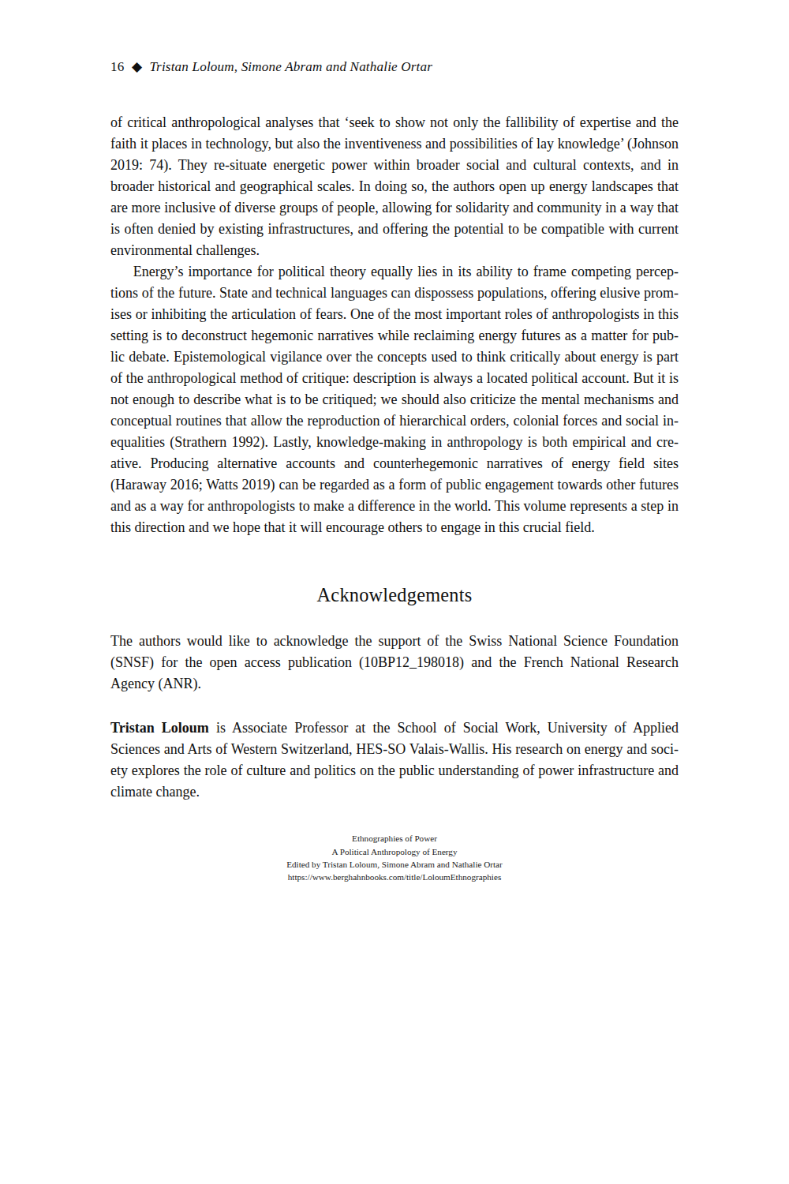16◆Tristan Loloum, Simone Abram and Nathalie Ortar
of critical anthropological analyses that ‘seek to show not only the fallibility of expertise and the faith it places in technology, but also the inventiveness and possibilities of lay knowledge’ (Johnson 2019: 74). They re-situate energetic power within broader social and cultural contexts, and in broader historical and geographical scales. In doing so, the authors open up energy landscapes that are more inclusive of diverse groups of people, allowing for solidarity and community in a way that is often denied by existing infrastructures, and offering the potential to be compatible with current environmental challenges.
Energy’s importance for political theory equally lies in its ability to frame competing perceptions of the future. State and technical languages can dispossess populations, offering elusive promises or inhibiting the articulation of fears. One of the most important roles of anthropologists in this setting is to deconstruct hegemonic narratives while reclaiming energy futures as a matter for public debate. Epistemological vigilance over the concepts used to think critically about energy is part of the anthropological method of critique: description is always a located political account. But it is not enough to describe what is to be critiqued; we should also criticize the mental mechanisms and conceptual routines that allow the reproduction of hierarchical orders, colonial forces and social inequalities (Strathern 1992). Lastly, knowledge-making in anthropology is both empirical and creative. Producing alternative accounts and counterhegemonic narratives of energy field sites (Haraway 2016; Watts 2019) can be regarded as a form of public engagement towards other futures and as a way for anthropologists to make a difference in the world. This volume represents a step in this direction and we hope that it will encourage others to engage in this crucial field.
Acknowledgements
The authors would like to acknowledge the support of the Swiss National Science Foundation (SNSF) for the open access publication (10BP12_198018) and the French National Research Agency (ANR).
Tristan Loloum is Associate Professor at the School of Social Work, University of Applied Sciences and Arts of Western Switzerland, HES-SO Valais-Wallis. His research on energy and society explores the role of culture and politics on the public understanding of power infrastructure and climate change.
Ethnographies of Power
A Political Anthropology of Energy
Edited by Tristan Loloum, Simone Abram and Nathalie Ortar
https://www.berghahnbooks.com/title/LoloumEthnographies